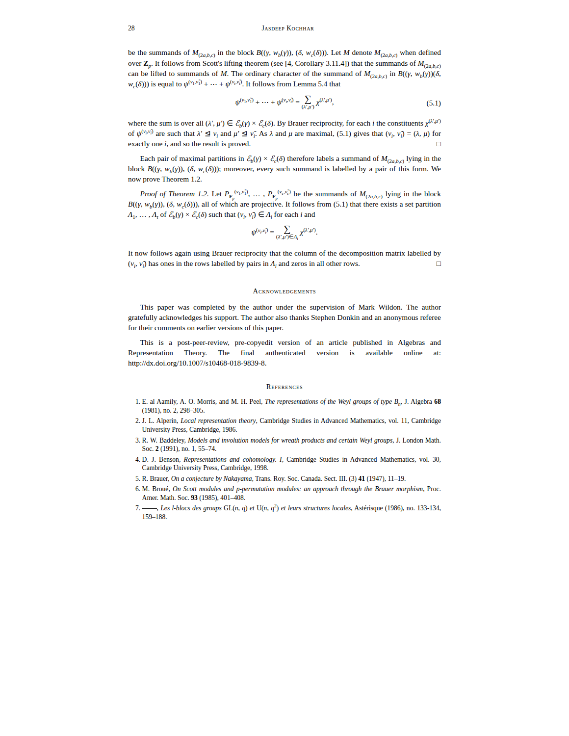28 Jasdeep Kochhar
be the summands of M(2a,b,c) in the block B((γ, wb(γ)), (δ, wc(δ))). Let M denote M(2a,b,c) when defined over Zp. It follows from Scott's lifting theorem (see [4, Corollary 3.11.4]) that the summands of M(2a,b,c) can be lifted to summands of M. The ordinary character of the summand of M(2a,b,c) in B((γ, wb(γ))(δ, wc(δ))) is equal to ψ(ν1,ν̃1) + ⋯ + ψ(νt,ν̃t). It follows from Lemma 5.4 that
ψ(ν1,ν̃1) + ⋯ + ψ(νt,ν̃t) = ∑(λ′,μ′) χ(λ′,μ′), (5.1)
where the sum is over all (λ′, μ′) ∈ ℰb(γ) × ℰc(δ). By Brauer reciprocity, for each i the constituents χ(λ′,μ′) of ψ(νi,ν̃i) are such that λ′ ⊴ νi and μ′ ⊴ ν̃i. As λ and μ are maximal, (5.1) gives that (νi, ν̃i) = (λ, μ) for exactly one i, and so the result is proved. □
Each pair of maximal partitions in ℰb(γ) × ℰc(δ) therefore labels a summand of M(2a,b,c) lying in the block B((γ, wb(γ)), (δ, wc(δ))); moreover, every such summand is labelled by a pair of this form. We now prove Theorem 1.2.
Proof of Theorem 1.2. Let PFp(ν1,ν̃1), … , PFp(νc,ν̃c) be the summands of M(2a,b,c) lying in the block B((γ, wb(γ)), (δ, wc(δ))), all of which are projective. It follows from (5.1) that there exists a set partition Λ1, … , Λt of ℰb(γ) × ℰc(δ) such that (νi, ν̃i) ∈ Λi for each i and
ψ(νi,ν̃i) = ∑(λ′,μ′)∈Λi χ(λ′,μ′).
It now follows again using Brauer reciprocity that the column of the decomposition matrix labelled by (νi, ν̃i) has ones in the rows labelled by pairs in Λi and zeros in all other rows. □
Acknowledgements
This paper was completed by the author under the supervision of Mark Wildon. The author gratefully acknowledges his support. The author also thanks Stephen Donkin and an anonymous referee for their comments on earlier versions of this paper.
This is a post-peer-review, pre-copyedit version of an article published in Algebras and Representation Theory. The final authenticated version is available online at: http://dx.doi.org/10.1007/s10468-018-9839-8.
References
E. al Aamily, A. O. Morris, and M. H. Peel, The representations of the Weyl groups of type Bn, J. Algebra 68 (1981), no. 2, 298–305.
J. L. Alperin, Local representation theory, Cambridge Studies in Advanced Mathematics, vol. 11, Cambridge University Press, Cambridge, 1986.
R. W. Baddeley, Models and involution models for wreath products and certain Weyl groups, J. London Math. Soc. 2 (1991), no. 1, 55–74.
D. J. Benson, Representations and cohomology. I, Cambridge Studies in Advanced Mathematics, vol. 30, Cambridge University Press, Cambridge, 1998.
R. Brauer, On a conjecture by Nakayama, Trans. Roy. Soc. Canada. Sect. III. (3) 41 (1947), 11–19.
M. Broué, On Scott modules and p-permutation modules: an approach through the Brauer morphism, Proc. Amer. Math. Soc. 93 (1985), 401–408.
, Les l-blocs des groups GL(n, q) et U(n, q2) et leurs structures locales, Astérisque (1986), no. 133-134, 159–188.